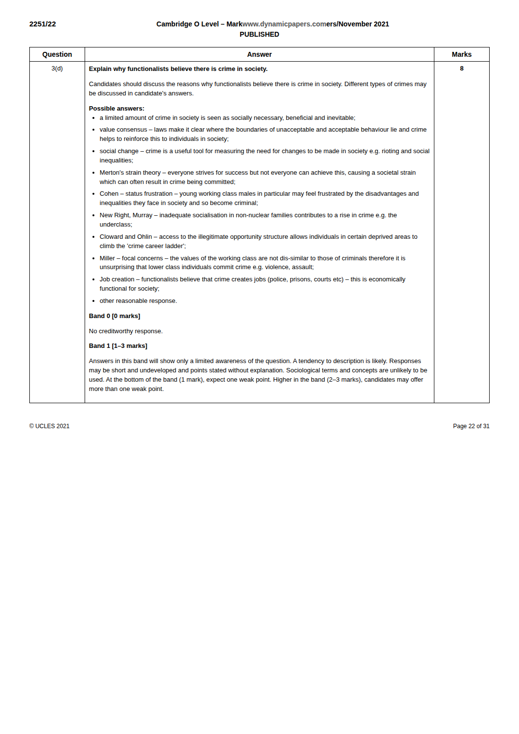2251/22
Cambridge O Level – Markwww.dynamicpapers.comers/November 2021
PUBLISHED
| Question | Answer | Marks |
| --- | --- | --- |
| 3(d) | Explain why functionalists believe there is crime in society. Candidates should discuss the reasons why functionalists believe there is crime in society. Different types of crimes may be discussed in candidate's answers. Possible answers: a limited amount of crime in society is seen as socially necessary, beneficial and inevitable; value consensus – laws make it clear where the boundaries of unacceptable and acceptable behaviour lie and crime helps to reinforce this to individuals in society; social change – crime is a useful tool for measuring the need for changes to be made in society e.g. rioting and social inequalities; Merton's strain theory – everyone strives for success but not everyone can achieve this, causing a societal strain which can often result in crime being committed; Cohen – status frustration – young working class males in particular may feel frustrated by the disadvantages and inequalities they face in society and so become criminal; New Right, Murray – inadequate socialisation in non-nuclear families contributes to a rise in crime e.g. the underclass; Cloward and Ohlin – access to the illegitimate opportunity structure allows individuals in certain deprived areas to climb the 'crime career ladder'; Miller – focal concerns – the values of the working class are not dis-similar to those of criminals therefore it is unsurprising that lower class individuals commit crime e.g. violence, assault; Job creation – functionalists believe that crime creates jobs (police, prisons, courts etc) – this is economically functional for society; other reasonable response. Band 0 [0 marks] No creditworthy response. Band 1 [1–3 marks] Answers in this band will show only a limited awareness of the question. A tendency to description is likely. Responses may be short and undeveloped and points stated without explanation. Sociological terms and concepts are unlikely to be used. At the bottom of the band (1 mark), expect one weak point. Higher in the band (2–3 marks), candidates may offer more than one weak point. | 8 |
© UCLES 2021
Page 22 of 31